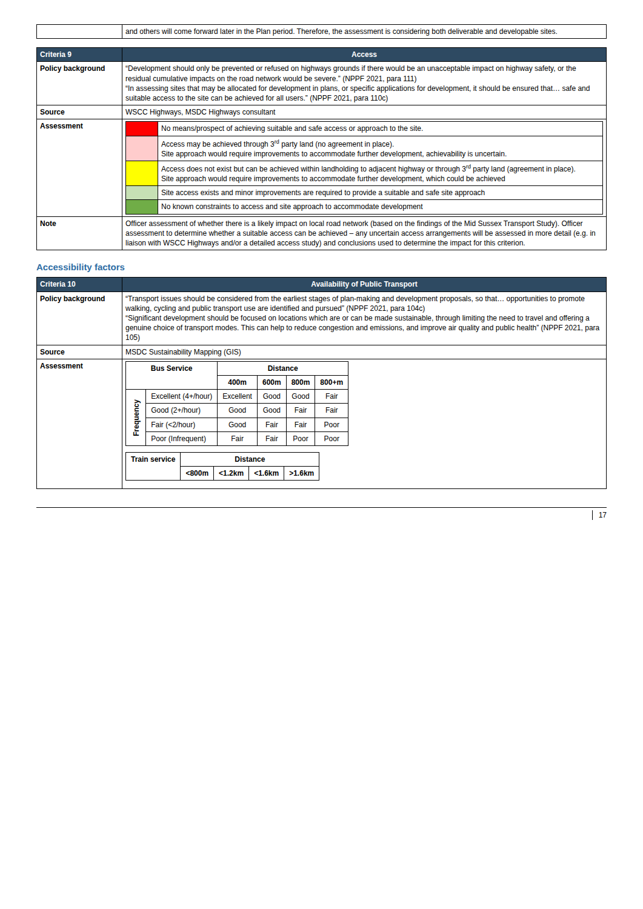| | and others will come forward later in the Plan period. Therefore, the assessment is considering both deliverable and developable sites. |
| Criteria 9 | Access |
| Policy background | “Development should only be prevented or refused on highways grounds if there would be an unacceptable impact on highway safety, or the residual cumulative impacts on the road network would be severe.” (NPPF 2021, para 111) “In assessing sites that may be allocated for development in plans, or specific applications for development, it should be ensured that… safe and suitable access to the site can be achieved for all users.” (NPPF 2021, para 110c) |
| Source | WSCC Highways, MSDC Highways consultant |
| Assessment | / / No means/prospect of achieving suitable and safe access or approach to the site. / / / Access may be achieved through 3 rd party land (no agreement in place). Site approach would require improvements to accommodate further development, achievability is uncertain. / / / Access does not exist but can be achieved within landholding to adjacent highway or through 3 rd party land (agreement in place). Site approach would require improvements to accommodate further development, which could be achieved / / / Site access exists and minor improvements are required to provide a suitable and safe site approach / / / No known constraints to access and site approach to accommodate development / |
| Note | Officer assessment of whether there is a likely impact on local road network (based on the findings of the Mid Sussex Transport Study). Officer assessment to determine whether a suitable access can be achieved – any uncertain access arrangements will be assessed in more detail (e.g. in liaison with WSCC Highways and/or a detailed access study) and conclusions used to determine the impact for this criterion. |
Accessibility factors
| Criteria 10 | Availability of Public Transport |
| Policy background | “Transport issues should be considered from the earliest stages of plan-making and development proposals, so that… opportunities to promote walking, cycling and public transport use are identified and pursued” (NPPF 2021, para 104c) “Significant development should be focused on locations which are or can be made sustainable, through limiting the need to travel and offering a genuine choice of transport modes. This can help to reduce congestion and emissions, and improve air quality and public health” (NPPF 2021, para 105) |
| Source | MSDC Sustainability Mapping (GIS) |
| Assessment | / Bus Service / Distance / / --- / --- / / 400m / 600m / 800m / 800+m / / Frequency / Excellent (4+/hour) / Excellent / Good / Good / Fair / / Good (2+/hour) / Good / Good / Fair / Fair / / Fair (<2/hour) / Good / Fair / Fair / Poor / / Poor (Infrequent) / Fair / Fair / Poor / Poor / / Train service / Distance / / --- / --- / / <800m / <1.2km / <1.6km / >1.6km / |
17